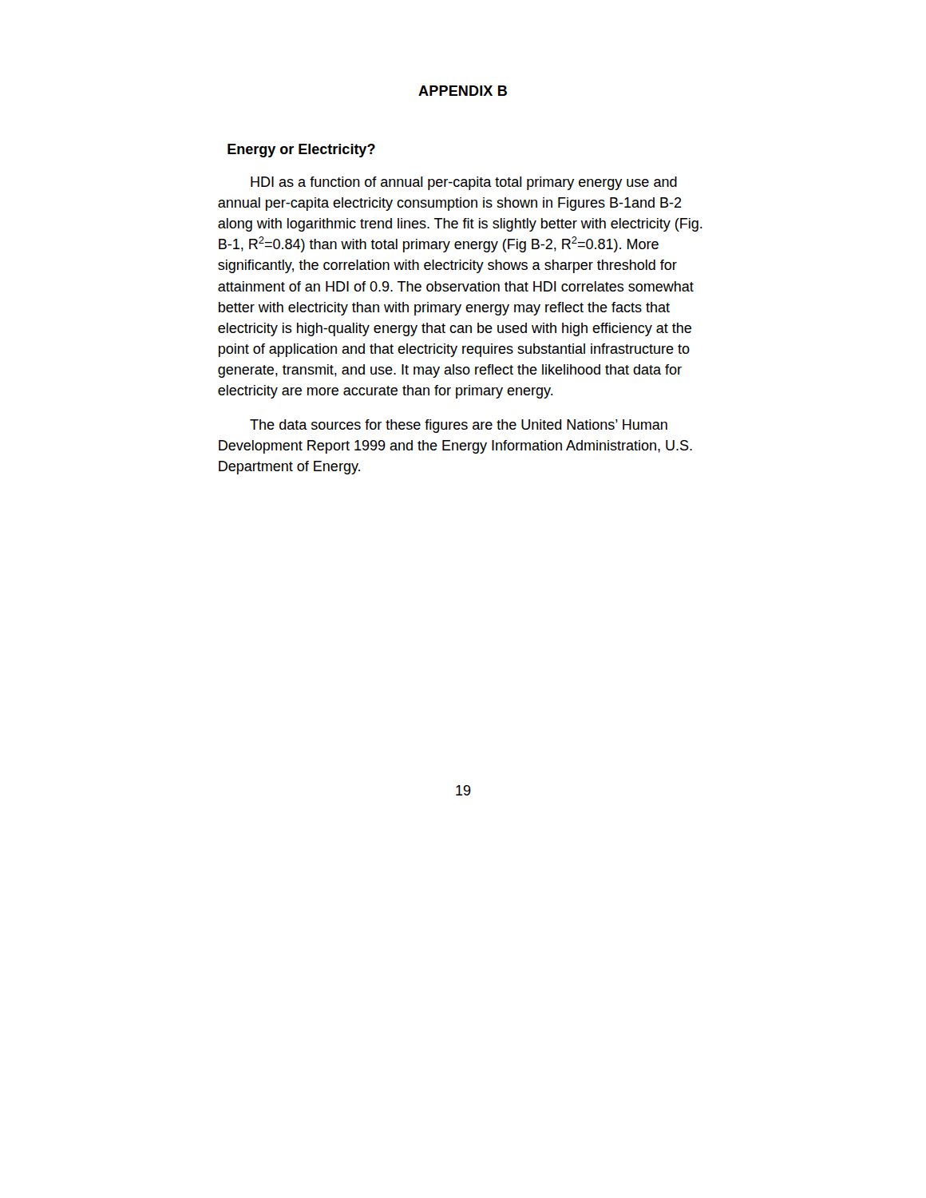APPENDIX B
Energy or Electricity?
HDI as a function of annual per-capita total primary energy use and annual per-capita electricity consumption is shown in Figures B-1and B-2 along with logarithmic trend lines. The fit is slightly better with electricity (Fig. B-1, R2=0.84) than with total primary energy (Fig B-2, R2=0.81). More significantly, the correlation with electricity shows a sharper threshold for attainment of an HDI of 0.9. The observation that HDI correlates somewhat better with electricity than with primary energy may reflect the facts that electricity is high-quality energy that can be used with high efficiency at the point of application and that electricity requires substantial infrastructure to generate, transmit, and use. It may also reflect the likelihood that data for electricity are more accurate than for primary energy.
The data sources for these figures are the United Nations’ Human Development Report 1999 and the Energy Information Administration, U.S. Department of Energy.
19